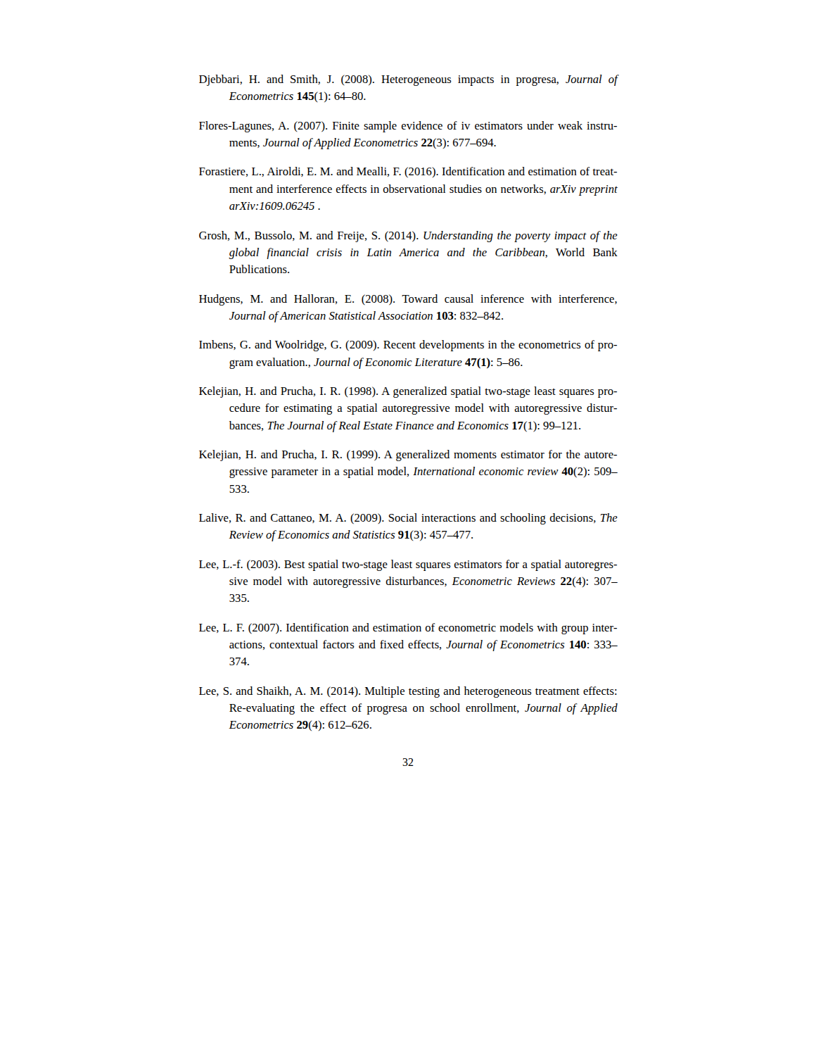Djebbari, H. and Smith, J. (2008). Heterogeneous impacts in progresa, Journal of Econometrics 145(1): 64–80.
Flores-Lagunes, A. (2007). Finite sample evidence of iv estimators under weak instruments, Journal of Applied Econometrics 22(3): 677–694.
Forastiere, L., Airoldi, E. M. and Mealli, F. (2016). Identification and estimation of treatment and interference effects in observational studies on networks, arXiv preprint arXiv:1609.06245 .
Grosh, M., Bussolo, M. and Freije, S. (2014). Understanding the poverty impact of the global financial crisis in Latin America and the Caribbean, World Bank Publications.
Hudgens, M. and Halloran, E. (2008). Toward causal inference with interference, Journal of American Statistical Association 103: 832–842.
Imbens, G. and Woolridge, G. (2009). Recent developments in the econometrics of program evaluation., Journal of Economic Literature 47(1): 5–86.
Kelejian, H. and Prucha, I. R. (1998). A generalized spatial two-stage least squares procedure for estimating a spatial autoregressive model with autoregressive disturbances, The Journal of Real Estate Finance and Economics 17(1): 99–121.
Kelejian, H. and Prucha, I. R. (1999). A generalized moments estimator for the autoregressive parameter in a spatial model, International economic review 40(2): 509–533.
Lalive, R. and Cattaneo, M. A. (2009). Social interactions and schooling decisions, The Review of Economics and Statistics 91(3): 457–477.
Lee, L.-f. (2003). Best spatial two-stage least squares estimators for a spatial autoregressive model with autoregressive disturbances, Econometric Reviews 22(4): 307–335.
Lee, L. F. (2007). Identification and estimation of econometric models with group interactions, contextual factors and fixed effects, Journal of Econometrics 140: 333–374.
Lee, S. and Shaikh, A. M. (2014). Multiple testing and heterogeneous treatment effects: Re-evaluating the effect of progresa on school enrollment, Journal of Applied Econometrics 29(4): 612–626.
32